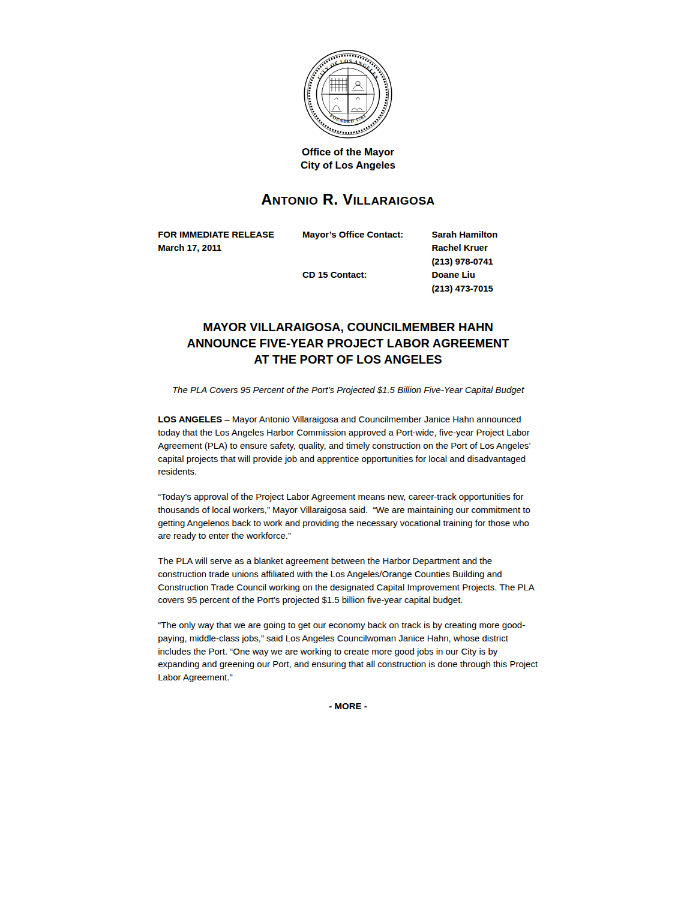CITY OF LOS ANGELES FOUNDED 1781
Office of the Mayor
City of Los Angeles
ANTONIO R. VILLARAIGOSA
| FOR IMMEDIATE RELEASE | Mayor’s Office Contact: | Sarah Hamilton |
| March 17, 2011 | | Rachel Kruer |
| | | (213) 978-0741 |
| | CD 15 Contact: | Doane Liu |
| | | (213) 473-7015 |
MAYOR VILLARAIGOSA, COUNCILMEMBER HAHN
ANNOUNCE FIVE-YEAR PROJECT LABOR AGREEMENT
AT THE PORT OF LOS ANGELES
The PLA Covers 95 Percent of the Port’s Projected $1.5 Billion Five-Year Capital Budget
LOS ANGELES – Mayor Antonio Villaraigosa and Councilmember Janice Hahn announced today that the Los Angeles Harbor Commission approved a Port-wide, five-year Project Labor Agreement (PLA) to ensure safety, quality, and timely construction on the Port of Los Angeles’ capital projects that will provide job and apprentice opportunities for local and disadvantaged residents.
“Today’s approval of the Project Labor Agreement means new, career-track opportunities for thousands of local workers,” Mayor Villaraigosa said. “We are maintaining our commitment to getting Angelenos back to work and providing the necessary vocational training for those who are ready to enter the workforce.”
The PLA will serve as a blanket agreement between the Harbor Department and the construction trade unions affiliated with the Los Angeles/Orange Counties Building and Construction Trade Council working on the designated Capital Improvement Projects. The PLA covers 95 percent of the Port’s projected $1.5 billion five-year capital budget.
“The only way that we are going to get our economy back on track is by creating more good-paying, middle-class jobs,” said Los Angeles Councilwoman Janice Hahn, whose district includes the Port. “One way we are working to create more good jobs in our City is by expanding and greening our Port, and ensuring that all construction is done through this Project Labor Agreement."
- MORE -